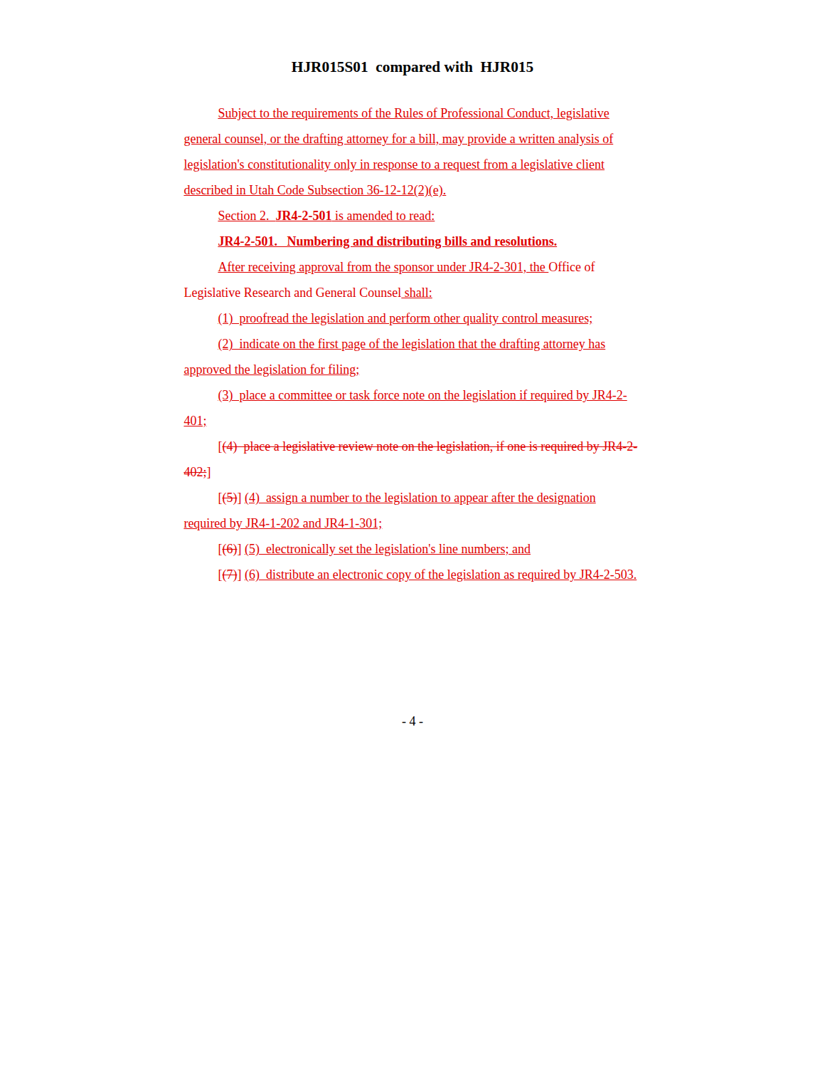HJR015S01 compared with HJR015
Subject to the requirements of the Rules of Professional Conduct, legislative general counsel, or the drafting attorney for a bill, may provide a written analysis of legislation's constitutionality only in response to a request from a legislative client described in Utah Code Subsection 36-12-12(2)(e).
Section 2. JR4-2-501 is amended to read:
JR4-2-501. Numbering and distributing bills and resolutions.
After receiving approval from the sponsor under JR4-2-301, the Office of Legislative Research and General Counsel shall:
(1) proofread the legislation and perform other quality control measures;
(2) indicate on the first page of the legislation that the drafting attorney has approved the legislation for filing;
(3) place a committee or task force note on the legislation if required by JR4-2-401;
[(4) place a legislative review note on the legislation, if one is required by JR4-2-402;]
[(5)] (4) assign a number to the legislation to appear after the designation required by JR4-1-202 and JR4-1-301;
[(6)] (5) electronically set the legislation's line numbers; and
[(7)] (6) distribute an electronic copy of the legislation as required by JR4-2-503.
- 4 -